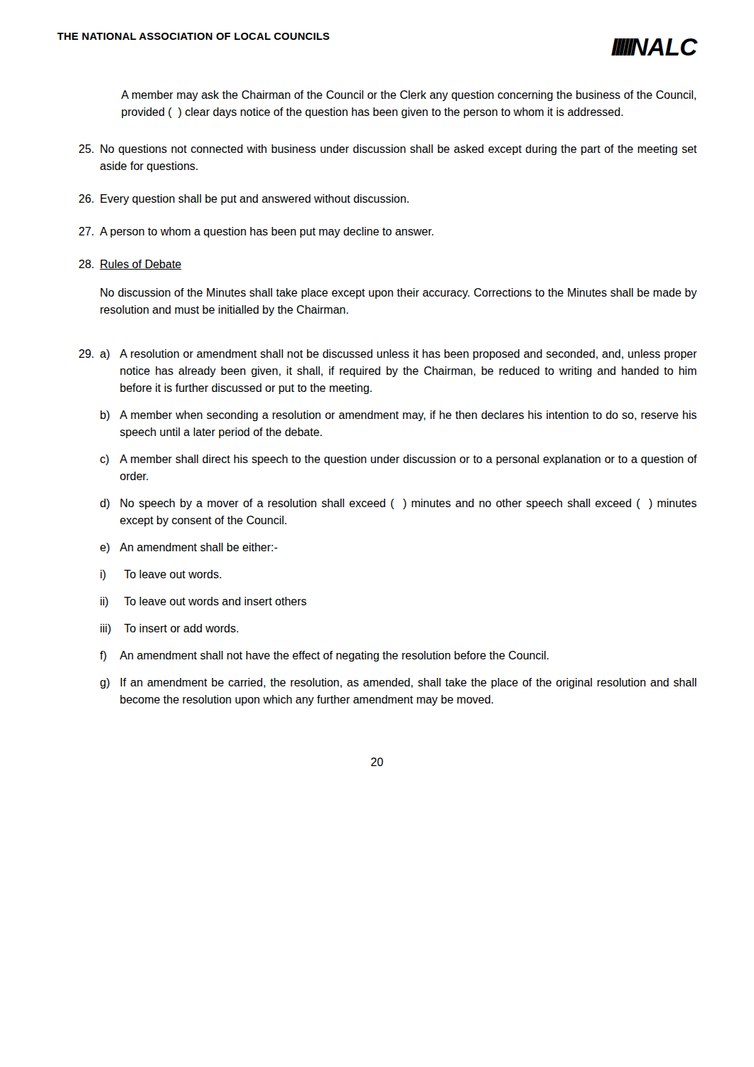THE NATIONAL ASSOCIATION OF LOCAL COUNCILS
IIIIINALC
A member may ask the Chairman of the Council or the Clerk any question concerning the business of the Council, provided ( ) clear days notice of the question has been given to the person to whom it is addressed.
25. No questions not connected with business under discussion shall be asked except during the part of the meeting set aside for questions.
26. Every question shall be put and answered without discussion.
27. A person to whom a question has been put may decline to answer.
28.
Rules of Debate
No discussion of the Minutes shall take place except upon their accuracy. Corrections to the Minutes shall be made by resolution and must be initialled by the Chairman.
29.
a) A resolution or amendment shall not be discussed unless it has been proposed and seconded, and, unless proper notice has already been given, it shall, if required by the Chairman, be reduced to writing and handed to him before it is further discussed or put to the meeting.
b) A member when seconding a resolution or amendment may, if he then declares his intention to do so, reserve his speech until a later period of the debate.
c) A member shall direct his speech to the question under discussion or to a personal explanation or to a question of order.
d) No speech by a mover of a resolution shall exceed ( ) minutes and no other speech shall exceed ( ) minutes except by consent of the Council.
e) An amendment shall be either:-
i) To leave out words.
ii) To leave out words and insert others
iii) To insert or add words.
f) An amendment shall not have the effect of negating the resolution before the Council.
g) If an amendment be carried, the resolution, as amended, shall take the place of the original resolution and shall become the resolution upon which any further amendment may be moved.
20